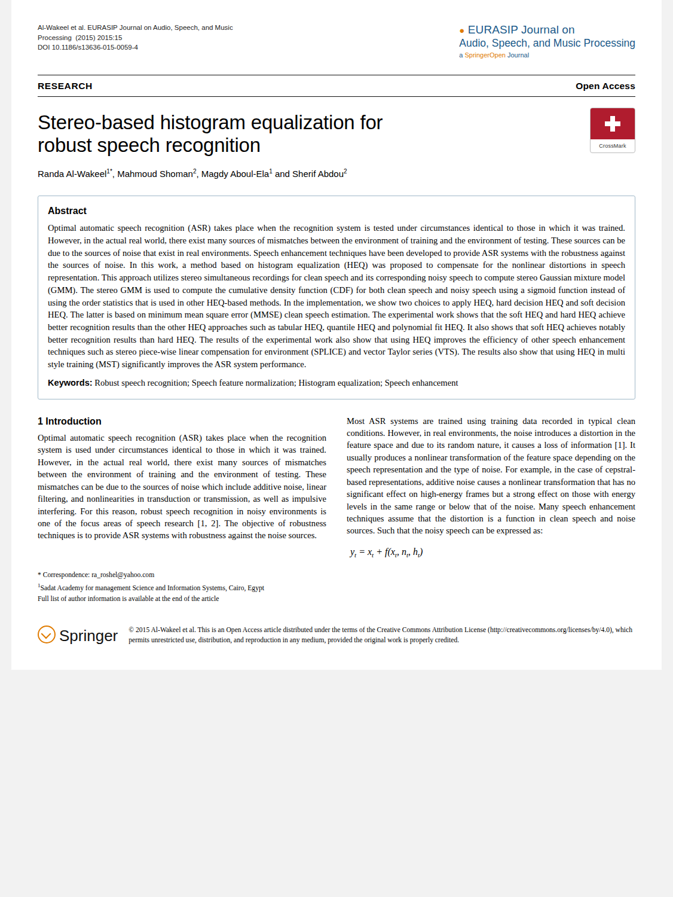Al-Wakeel et al. EURASIP Journal on Audio, Speech, and Music
Processing (2015) 2015:15
DOI 10.1186/s13636-015-0059-4
● EURASIP Journal on
Audio, Speech, and Music Processing
a SpringerOpen Journal
RESEARCH Open Access
Stereo-based histogram equalization for
robust speech recognition
CrossMark
Randa Al-Wakeel1*, Mahmoud Shoman2, Magdy Aboul-Ela1 and Sherif Abdou2
Abstract
Optimal automatic speech recognition (ASR) takes place when the recognition system is tested under circumstances identical to those in which it was trained. However, in the actual real world, there exist many sources of mismatches between the environment of training and the environment of testing. These sources can be due to the sources of noise that exist in real environments. Speech enhancement techniques have been developed to provide ASR systems with the robustness against the sources of noise. In this work, a method based on histogram equalization (HEQ) was proposed to compensate for the nonlinear distortions in speech representation. This approach utilizes stereo simultaneous recordings for clean speech and its corresponding noisy speech to compute stereo Gaussian mixture model (GMM). The stereo GMM is used to compute the cumulative density function (CDF) for both clean speech and noisy speech using a sigmoid function instead of using the order statistics that is used in other HEQ-based methods. In the implementation, we show two choices to apply HEQ, hard decision HEQ and soft decision HEQ. The latter is based on minimum mean square error (MMSE) clean speech estimation. The experimental work shows that the soft HEQ and hard HEQ achieve better recognition results than the other HEQ approaches such as tabular HEQ, quantile HEQ and polynomial fit HEQ. It also shows that soft HEQ achieves notably better recognition results than hard HEQ. The results of the experimental work also show that using HEQ improves the efficiency of other speech enhancement techniques such as stereo piece-wise linear compensation for environment (SPLICE) and vector Taylor series (VTS). The results also show that using HEQ in multi style training (MST) significantly improves the ASR system performance.
Keywords: Robust speech recognition; Speech feature normalization; Histogram equalization; Speech enhancement
1 Introduction
Optimal automatic speech recognition (ASR) takes place when the recognition system is used under circumstances identical to those in which it was trained. However, in the actual real world, there exist many sources of mismatches between the environment of training and the environment of testing. These mismatches can be due to the sources of noise which include additive noise, linear filtering, and nonlinearities in transduction or transmission, as well as impulsive interfering. For this reason, robust speech recognition in noisy environments is one of the focus areas of speech research [1, 2]. The objective of robustness techniques is to provide ASR systems with robustness against the noise sources.
Most ASR systems are trained using training data recorded in typical clean conditions. However, in real environments, the noise introduces a distortion in the feature space and due to its random nature, it causes a loss of information [1]. It usually produces a nonlinear transformation of the feature space depending on the speech representation and the type of noise. For example, in the case of cepstral-based representations, additive noise causes a nonlinear transformation that has no significant effect on high-energy frames but a strong effect on those with energy levels in the same range or below that of the noise. Many speech enhancement techniques assume that the distortion is a function in clean speech and noise sources. Such that the noisy speech can be expressed as:
yt = xt + f(xt, nt, ht)
* Correspondence: ra_roshel@yahoo.com
1Sadat Academy for management Science and Information Systems, Cairo, Egypt
Full list of author information is available at the end of the article
Springer
© 2015 Al-Wakeel et al. This is an Open Access article distributed under the terms of the Creative Commons Attribution License (http://creativecommons.org/licenses/by/4.0), which permits unrestricted use, distribution, and reproduction in any medium, provided the original work is properly credited.